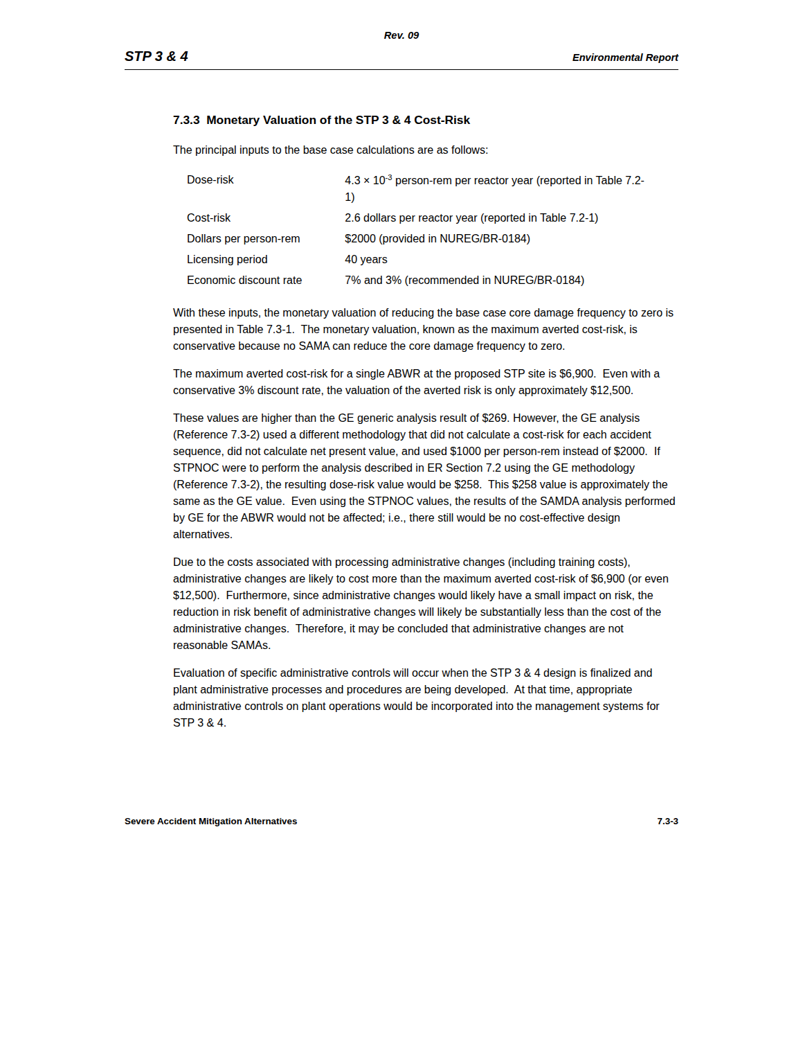Rev. 09
STP 3 & 4
Environmental Report
7.3.3 Monetary Valuation of the STP 3 & 4 Cost-Risk
The principal inputs to the base case calculations are as follows:
| Dose-risk | 4.3 × 10 -3 person-rem per reactor year (reported in Table 7.2-1) |
| Cost-risk | 2.6 dollars per reactor year (reported in Table 7.2-1) |
| Dollars per person-rem | $2000 (provided in NUREG/BR-0184) |
| Licensing period | 40 years |
| Economic discount rate | 7% and 3% (recommended in NUREG/BR-0184) |
With these inputs, the monetary valuation of reducing the base case core damage frequency to zero is presented in Table 7.3-1. The monetary valuation, known as the maximum averted cost-risk, is conservative because no SAMA can reduce the core damage frequency to zero.
The maximum averted cost-risk for a single ABWR at the proposed STP site is $6,900. Even with a conservative 3% discount rate, the valuation of the averted risk is only approximately $12,500.
These values are higher than the GE generic analysis result of $269. However, the GE analysis (Reference 7.3-2) used a different methodology that did not calculate a cost-risk for each accident sequence, did not calculate net present value, and used $1000 per person-rem instead of $2000. If STPNOC were to perform the analysis described in ER Section 7.2 using the GE methodology (Reference 7.3-2), the resulting dose-risk value would be $258. This $258 value is approximately the same as the GE value. Even using the STPNOC values, the results of the SAMDA analysis performed by GE for the ABWR would not be affected; i.e., there still would be no cost-effective design alternatives.
Due to the costs associated with processing administrative changes (including training costs), administrative changes are likely to cost more than the maximum averted cost-risk of $6,900 (or even $12,500). Furthermore, since administrative changes would likely have a small impact on risk, the reduction in risk benefit of administrative changes will likely be substantially less than the cost of the administrative changes. Therefore, it may be concluded that administrative changes are not reasonable SAMAs.
Evaluation of specific administrative controls will occur when the STP 3 & 4 design is finalized and plant administrative processes and procedures are being developed. At that time, appropriate administrative controls on plant operations would be incorporated into the management systems for STP 3 & 4.
Severe Accident Mitigation Alternatives
7.3-3